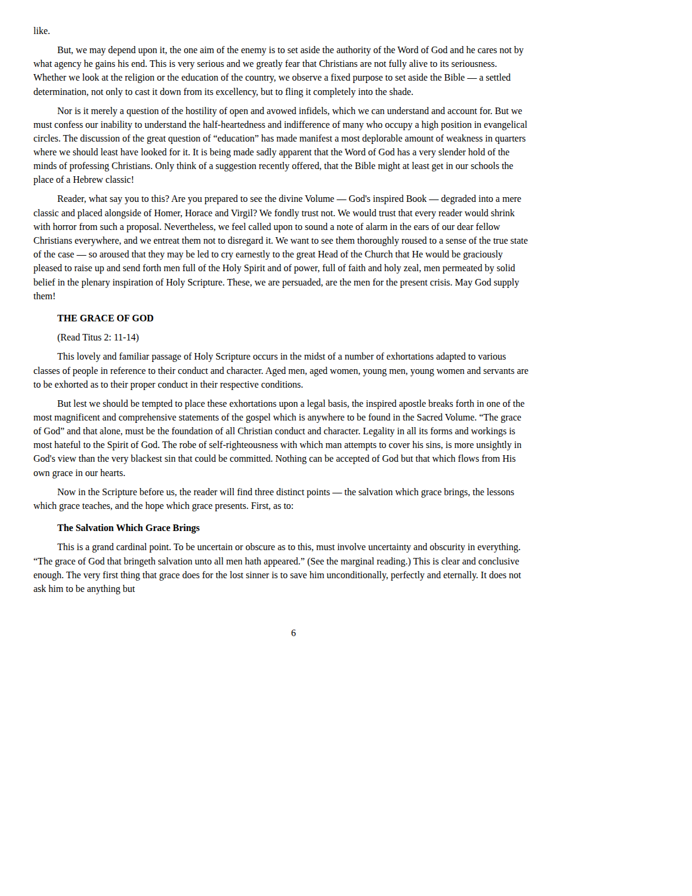like.
But, we may depend upon it, the one aim of the enemy is to set aside the authority of the Word of God and he cares not by what agency he gains his end. This is very serious and we greatly fear that Christians are not fully alive to its seriousness. Whether we look at the religion or the education of the country, we observe a fixed purpose to set aside the Bible — a settled determination, not only to cast it down from its excellency, but to fling it completely into the shade.
Nor is it merely a question of the hostility of open and avowed infidels, which we can understand and account for. But we must confess our inability to understand the half-heartedness and indifference of many who occupy a high position in evangelical circles. The discussion of the great question of “education” has made manifest a most deplorable amount of weakness in quarters where we should least have looked for it. It is being made sadly apparent that the Word of God has a very slender hold of the minds of professing Christians. Only think of a suggestion recently offered, that the Bible might at least get in our schools the place of a Hebrew classic!
Reader, what say you to this? Are you prepared to see the divine Volume — God's inspired Book — degraded into a mere classic and placed alongside of Homer, Horace and Virgil? We fondly trust not. We would trust that every reader would shrink with horror from such a proposal. Nevertheless, we feel called upon to sound a note of alarm in the ears of our dear fellow Christians everywhere, and we entreat them not to disregard it. We want to see them thoroughly roused to a sense of the true state of the case — so aroused that they may be led to cry earnestly to the great Head of the Church that He would be graciously pleased to raise up and send forth men full of the Holy Spirit and of power, full of faith and holy zeal, men permeated by solid belief in the plenary inspiration of Holy Scripture. These, we are persuaded, are the men for the present crisis. May God supply them!
THE GRACE OF GOD
(Read Titus 2: 11-14)
This lovely and familiar passage of Holy Scripture occurs in the midst of a number of exhortations adapted to various classes of people in reference to their conduct and character. Aged men, aged women, young men, young women and servants are to be exhorted as to their proper conduct in their respective conditions.
But lest we should be tempted to place these exhortations upon a legal basis, the inspired apostle breaks forth in one of the most magnificent and comprehensive statements of the gospel which is anywhere to be found in the Sacred Volume. “The grace of God” and that alone, must be the foundation of all Christian conduct and character. Legality in all its forms and workings is most hateful to the Spirit of God. The robe of self-righteousness with which man attempts to cover his sins, is more unsightly in God's view than the very blackest sin that could be committed. Nothing can be accepted of God but that which flows from His own grace in our hearts.
Now in the Scripture before us, the reader will find three distinct points — the salvation which grace brings, the lessons which grace teaches, and the hope which grace presents. First, as to:
The Salvation Which Grace Brings
This is a grand cardinal point. To be uncertain or obscure as to this, must involve uncertainty and obscurity in everything. “The grace of God that bringeth salvation unto all men hath appeared.” (See the marginal reading.) This is clear and conclusive enough. The very first thing that grace does for the lost sinner is to save him unconditionally, perfectly and eternally. It does not ask him to be anything but
6